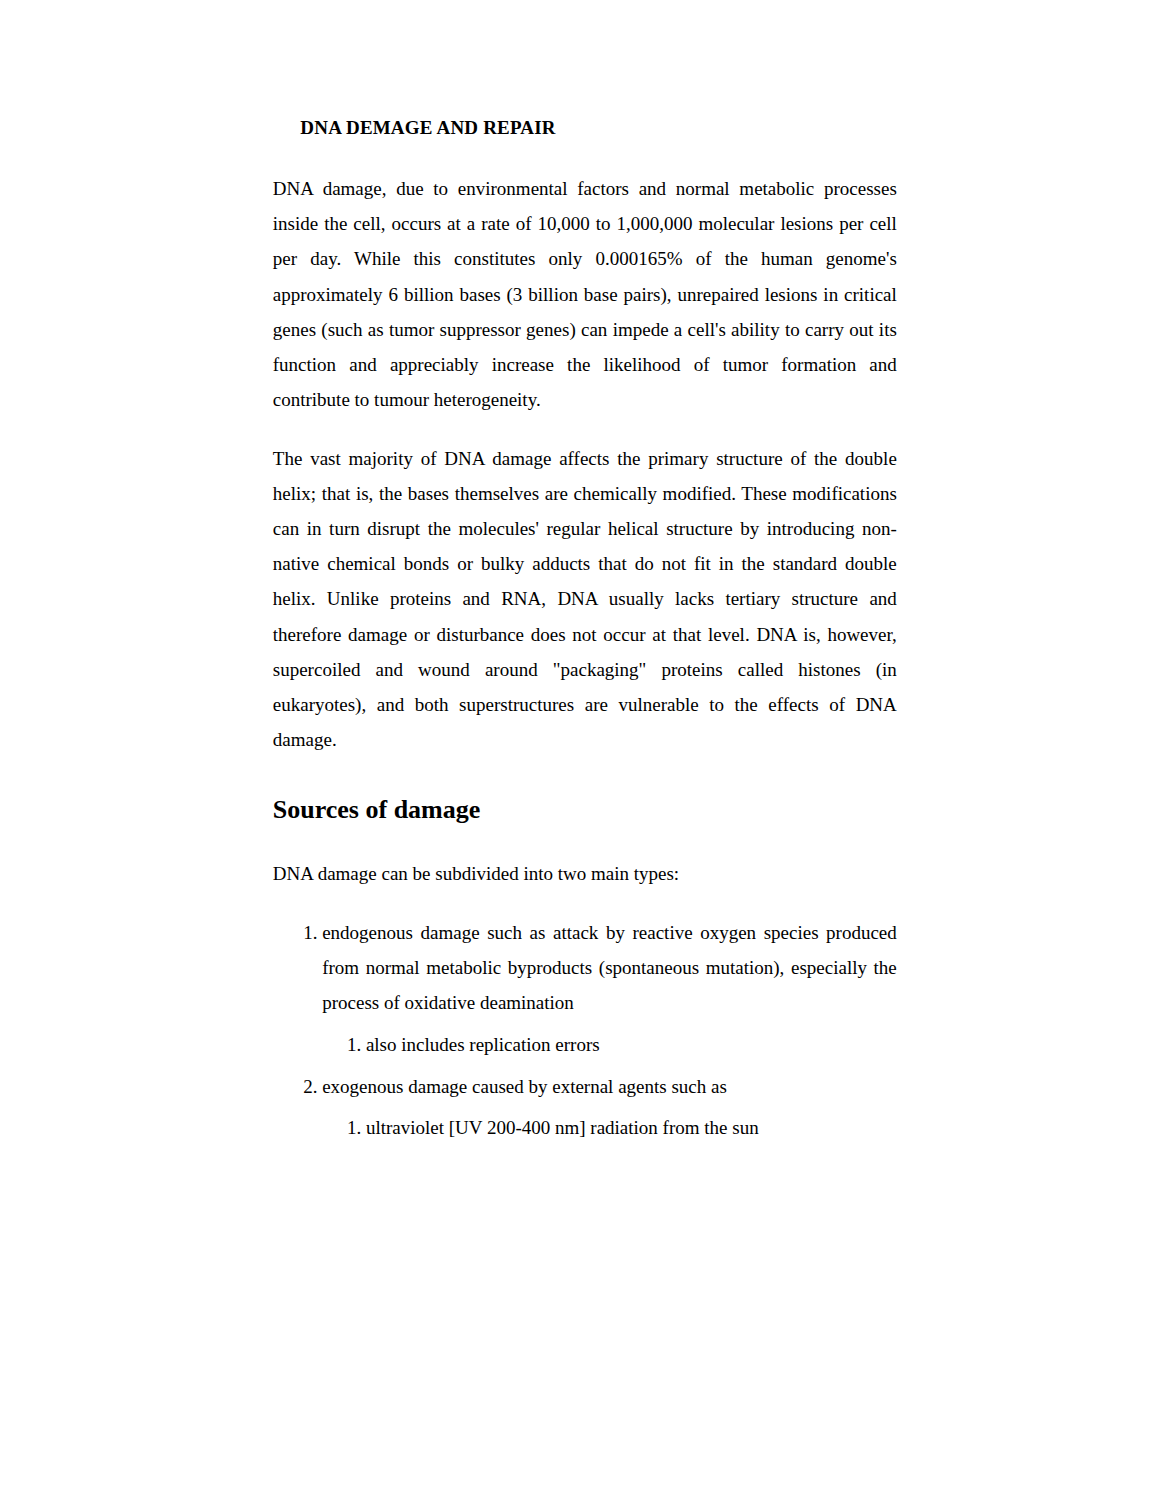DNA DEMAGE AND REPAIR
DNA damage, due to environmental factors and normal metabolic processes inside the cell, occurs at a rate of 10,000 to 1,000,000 molecular lesions per cell per day. While this constitutes only 0.000165% of the human genome's approximately 6 billion bases (3 billion base pairs), unrepaired lesions in critical genes (such as tumor suppressor genes) can impede a cell's ability to carry out its function and appreciably increase the likelihood of tumor formation and contribute to tumour heterogeneity.
The vast majority of DNA damage affects the primary structure of the double helix; that is, the bases themselves are chemically modified. These modifications can in turn disrupt the molecules' regular helical structure by introducing non-native chemical bonds or bulky adducts that do not fit in the standard double helix. Unlike proteins and RNA, DNA usually lacks tertiary structure and therefore damage or disturbance does not occur at that level. DNA is, however, supercoiled and wound around "packaging" proteins called histones (in eukaryotes), and both superstructures are vulnerable to the effects of DNA damage.
Sources of damage
DNA damage can be subdivided into two main types:
endogenous damage such as attack by reactive oxygen species produced from normal metabolic byproducts (spontaneous mutation), especially the process of oxidative deamination
also includes replication errors
exogenous damage caused by external agents such as
ultraviolet [UV 200-400 nm] radiation from the sun